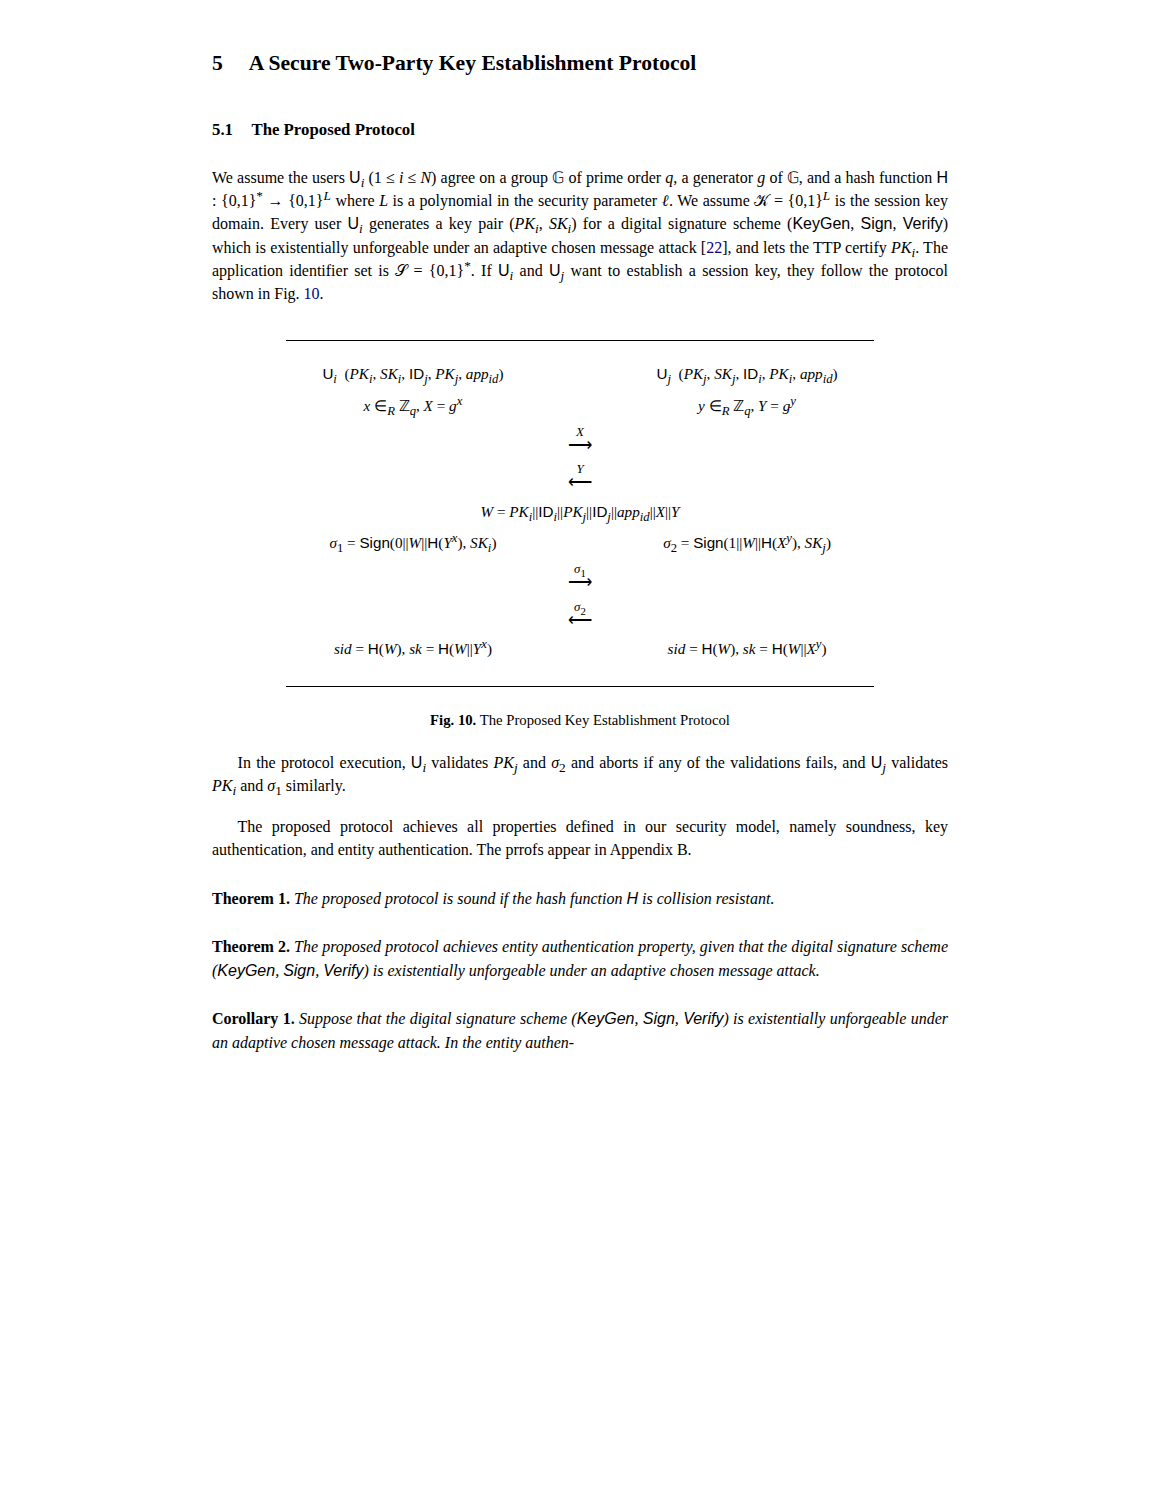5 A Secure Two-Party Key Establishment Protocol
5.1 The Proposed Protocol
We assume the users Ui (1 ≤ i ≤ N) agree on a group 𝔾 of prime order q, a generator g of 𝔾, and a hash function H : {0,1}* → {0,1}L where L is a polynomial in the security parameter ℓ. We assume 𝒦 = {0,1}L is the session key domain. Every user Ui generates a key pair (PKi, SKi) for a digital signature scheme (KeyGen, Sign, Verify) which is existentially unforgeable under an adaptive chosen message attack [22], and lets the TTP certify PKi. The application identifier set is 𝒮 = {0,1}*. If Ui and Uj want to establish a session key, they follow the protocol shown in Fig. 10.
| U i ( PK i , SK i , ID j , PK j , app id ) | | U j ( PK j , SK j , ID i , PK i , app id ) |
| x ∈ R ℤ q , X = g x | | y ∈ R ℤ q , Y = g y |
| | X ⟶ | |
| | Y ⟵ | |
| W = PK i // ID i // PK j // ID j // app id // X // Y |
| σ 1 = Sign (0// W // H ( Y x ), SK i ) | | σ 2 = Sign (1// W // H ( X y ), SK j ) |
| | σ 1 ⟶ | |
| | σ 2 ⟵ | |
| sid = H ( W ), sk = H ( W // Y x ) | | sid = H ( W ), sk = H ( W // X y ) |
Fig. 10. The Proposed Key Establishment Protocol
In the protocol execution, Ui validates PKj and σ2 and aborts if any of the validations fails, and Uj validates PKi and σ1 similarly.
The proposed protocol achieves all properties defined in our security model, namely soundness, key authentication, and entity authentication. The prrofs appear in Appendix B.
Theorem 1. The proposed protocol is sound if the hash function H is collision resistant.
Theorem 2. The proposed protocol achieves entity authentication property, given that the digital signature scheme (KeyGen, Sign, Verify) is existentially unforgeable under an adaptive chosen message attack.
Corollary 1. Suppose that the digital signature scheme (KeyGen, Sign, Verify) is existentially unforgeable under an adaptive chosen message attack. In the entity authen-